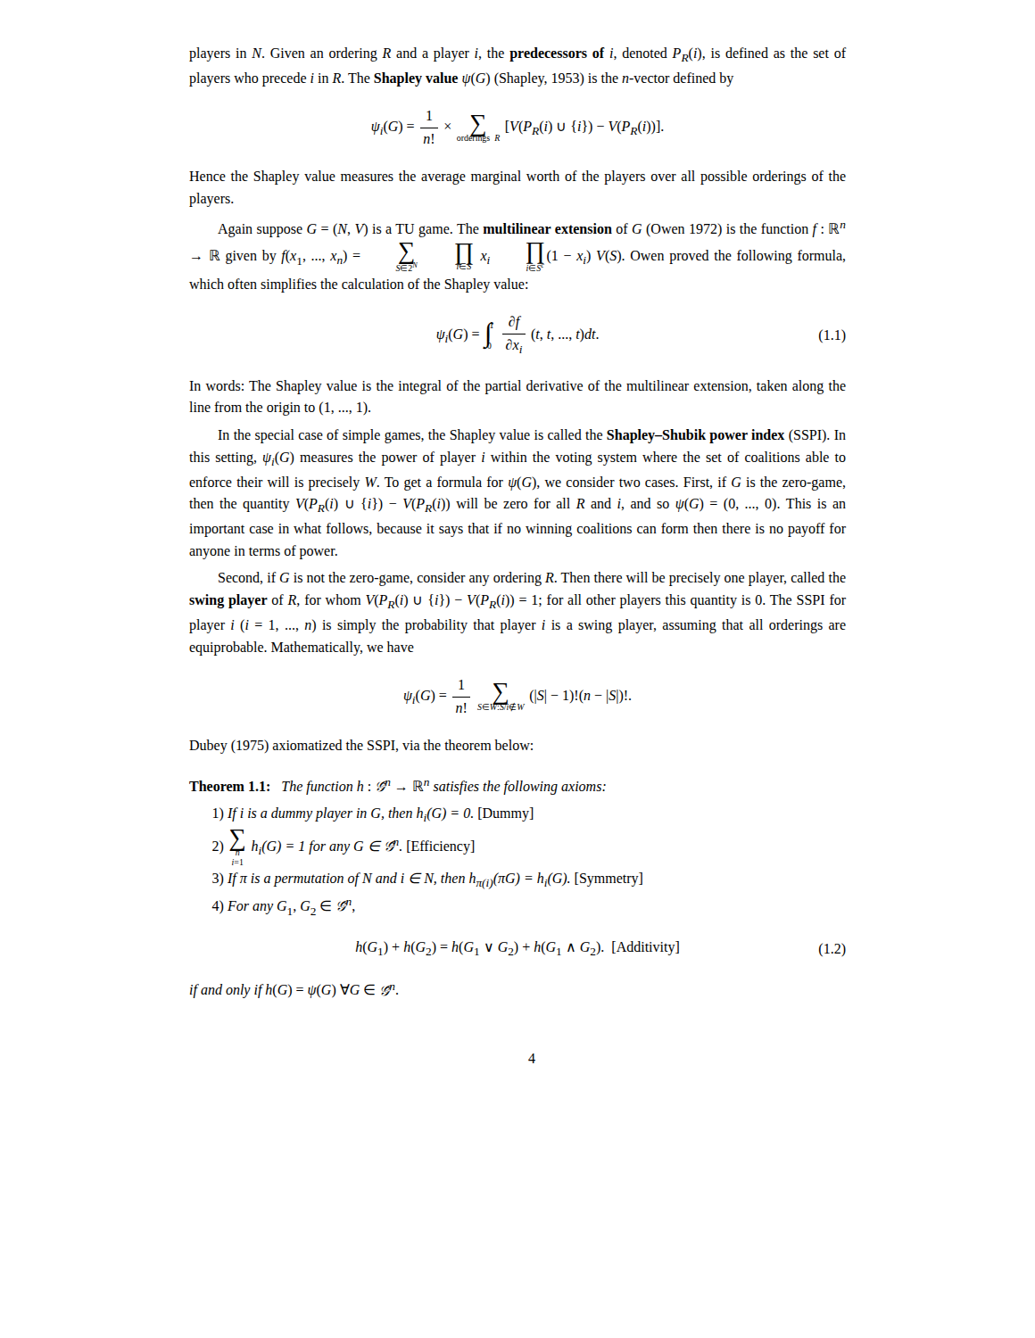players in N. Given an ordering R and a player i, the predecessors of i, denoted PR(i), is defined as the set of players who precede i in R. The Shapley value ψ(G) (Shapley, 1953) is the n-vector defined by
ψi(G) = 1 n! × ∑orderings R [V(PR(i) ∪ {i}) − V(PR(i))].
Hence the Shapley value measures the average marginal worth of the players over all possible orderings of the players.
Again suppose G = (N, V) is a TU game. The multilinear extension of G (Owen 1972) is the function f : ℝn → ℝ given by f(x1, ..., xn) = ∑S∈2N ∏i∈S xi ∏i∈Sc(1 − xi) V(S). Owen proved the following formula, which often simplifies the calculation of the Shapley value:
ψi(G) = ∫10 ∂f∂xi (t, t, ..., t)dt. (1.1)
In words: The Shapley value is the integral of the partial derivative of the multilinear extension, taken along the line from the origin to (1, ..., 1).
In the special case of simple games, the Shapley value is called the Shapley–Shubik power index (SSPI). In this setting, ψi(G) measures the power of player i within the voting system where the set of coalitions able to enforce their will is precisely W. To get a formula for ψ(G), we consider two cases. First, if G is the zero-game, then the quantity V(PR(i) ∪ {i}) − V(PR(i)) will be zero for all R and i, and so ψ(G) = (0, ..., 0). This is an important case in what follows, because it says that if no winning coalitions can form then there is no payoff for anyone in terms of power.
Second, if G is not the zero-game, consider any ordering R. Then there will be precisely one player, called the swing player of R, for whom V(PR(i) ∪ {i}) − V(PR(i)) = 1; for all other players this quantity is 0. The SSPI for player i (i = 1, ..., n) is simply the probability that player i is a swing player, assuming that all orderings are equiprobable. Mathematically, we have
ψi(G) = 1 n! ∑S∈W:S/i∉W (|S| − 1)!(n − |S|)!.
Dubey (1975) axiomatized the SSPI, via the theorem below:
Theorem 1.1: The function h : 𝒢̃n → ℝn satisfies the following axioms:
1) If i is a dummy player in G, then hi(G) = 0. [Dummy]
2) ∑ni=1 hi(G) = 1 for any G ∈ 𝒢̃n. [Efficiency]
3) If π is a permutation of N and i ∈ N, then hπ(i)(πG) = hi(G). [Symmetry]
4) For any G1, G2 ∈ 𝒢̃n,
h(G1) + h(G2) = h(G1 ∨ G2) + h(G1 ∧ G2). [Additivity] (1.2)
if and only if h(G) = ψ(G) ∀G ∈ 𝒢̃n.
4